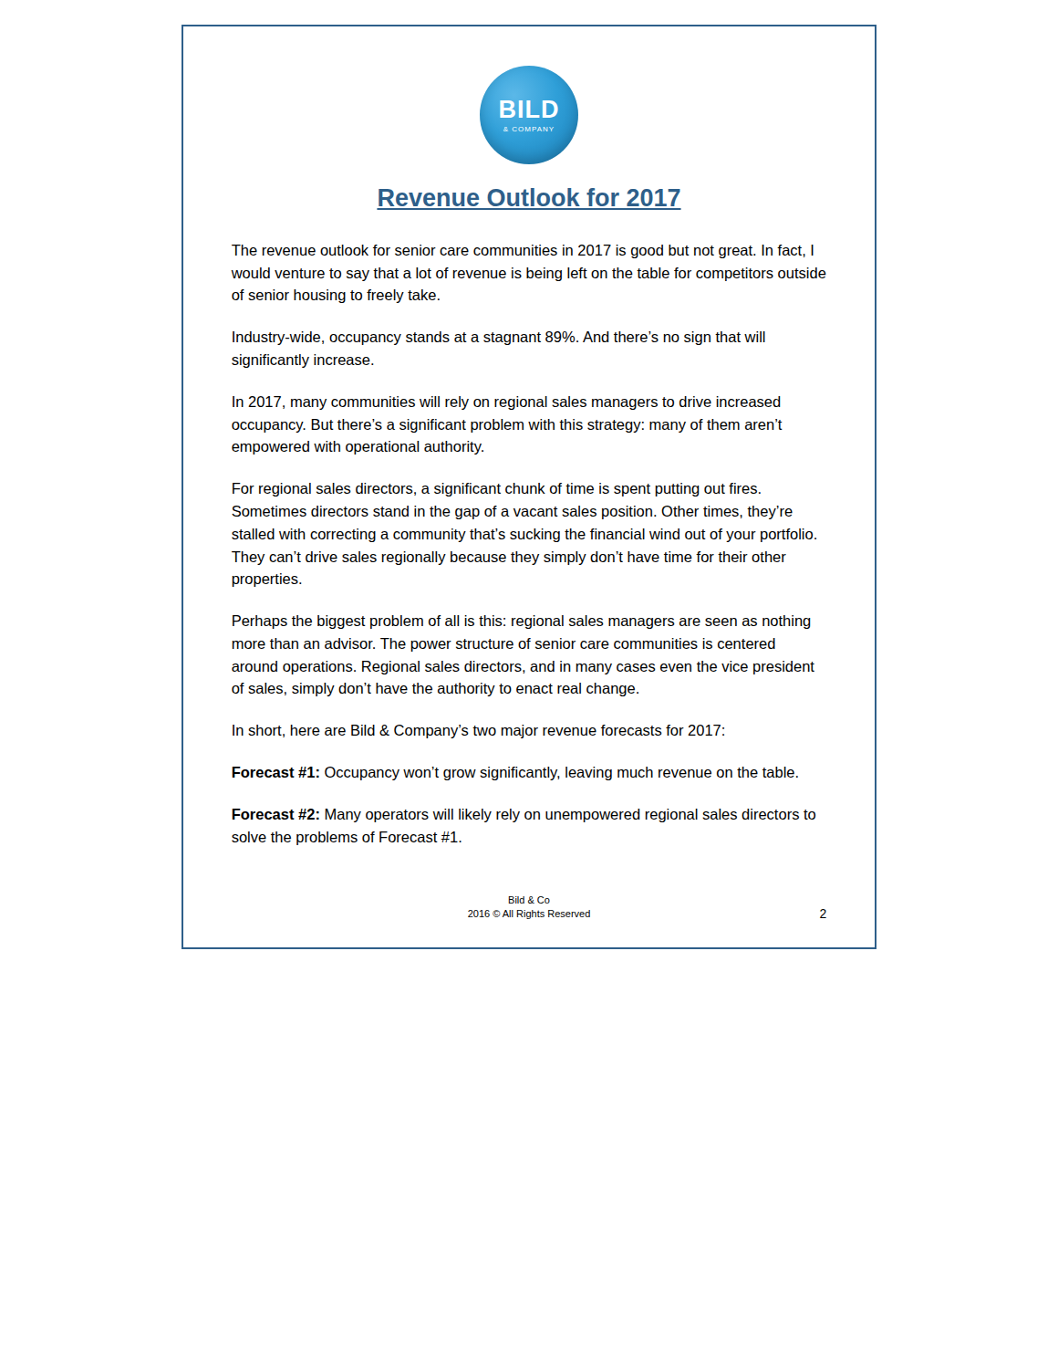BILD & Company
Revenue Outlook for 2017
The revenue outlook for senior care communities in 2017 is good but not great. In fact, I would venture to say that a lot of revenue is being left on the table for competitors outside of senior housing to freely take.
Industry-wide, occupancy stands at a stagnant 89%. And there’s no sign that will significantly increase.
In 2017, many communities will rely on regional sales managers to drive increased occupancy. But there’s a significant problem with this strategy: many of them aren’t empowered with operational authority.
For regional sales directors, a significant chunk of time is spent putting out fires. Sometimes directors stand in the gap of a vacant sales position. Other times, they’re stalled with correcting a community that’s sucking the financial wind out of your portfolio. They can’t drive sales regionally because they simply don’t have time for their other properties.
Perhaps the biggest problem of all is this: regional sales managers are seen as nothing more than an advisor. The power structure of senior care communities is centered around operations. Regional sales directors, and in many cases even the vice president of sales, simply don’t have the authority to enact real change.
In short, here are Bild & Company’s two major revenue forecasts for 2017:
Forecast #1: Occupancy won’t grow significantly, leaving much revenue on the table.
Forecast #2: Many operators will likely rely on unempowered regional sales directors to solve the problems of Forecast #1.
Bild & Co
2016 © All Rights Reserved
2